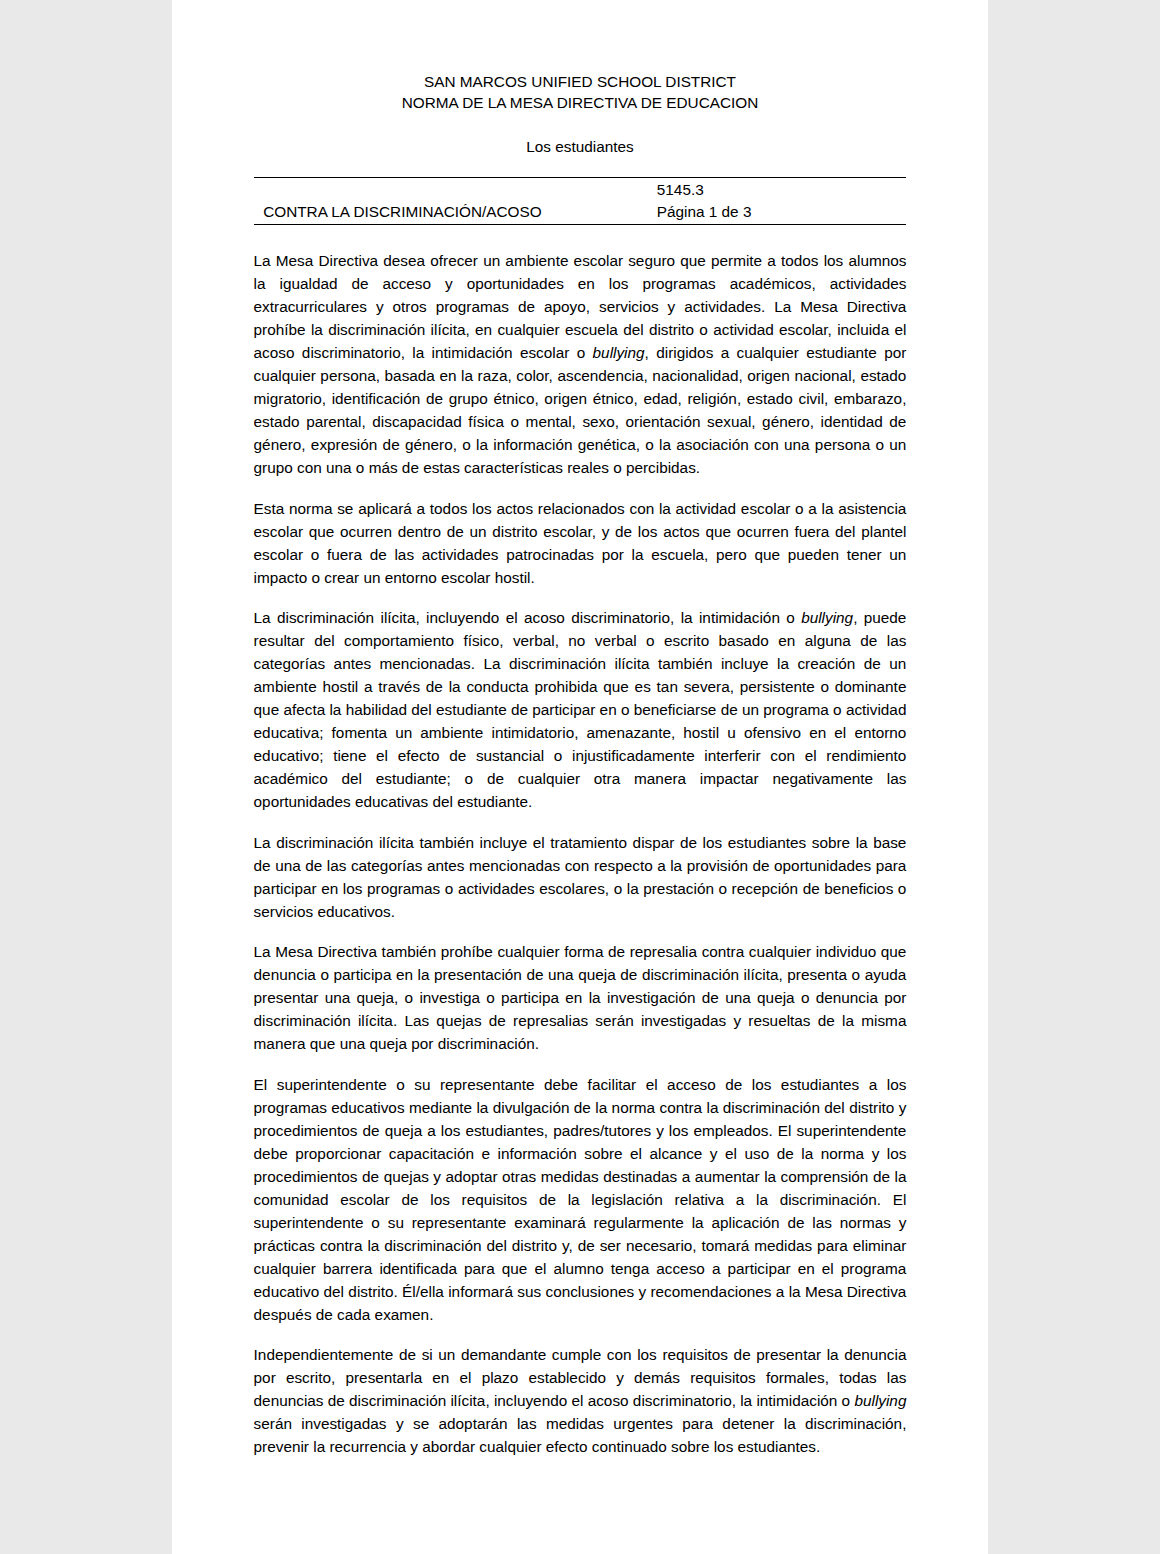SAN MARCOS UNIFIED SCHOOL DISTRICT
NORMA DE LA MESA DIRECTIVA DE EDUCACION
Los estudiantes
| | 5145.3 |
| CONTRA LA DISCRIMINACIÓN/ACOSO | Página 1 de 3 |
La Mesa Directiva desea ofrecer un ambiente escolar seguro que permite a todos los alumnos la igualdad de acceso y oportunidades en los programas académicos, actividades extracurriculares y otros programas de apoyo, servicios y actividades. La Mesa Directiva prohíbe la discriminación ilícita, en cualquier escuela del distrito o actividad escolar, incluida el acoso discriminatorio, la intimidación escolar o bullying, dirigidos a cualquier estudiante por cualquier persona, basada en la raza, color, ascendencia, nacionalidad, origen nacional, estado migratorio, identificación de grupo étnico, origen étnico, edad, religión, estado civil, embarazo, estado parental, discapacidad física o mental, sexo, orientación sexual, género, identidad de género, expresión de género, o la información genética, o la asociación con una persona o un grupo con una o más de estas características reales o percibidas.
Esta norma se aplicará a todos los actos relacionados con la actividad escolar o a la asistencia escolar que ocurren dentro de un distrito escolar, y de los actos que ocurren fuera del plantel escolar o fuera de las actividades patrocinadas por la escuela, pero que pueden tener un impacto o crear un entorno escolar hostil.
La discriminación ilícita, incluyendo el acoso discriminatorio, la intimidación o bullying, puede resultar del comportamiento físico, verbal, no verbal o escrito basado en alguna de las categorías antes mencionadas. La discriminación ilícita también incluye la creación de un ambiente hostil a través de la conducta prohibida que es tan severa, persistente o dominante que afecta la habilidad del estudiante de participar en o beneficiarse de un programa o actividad educativa; fomenta un ambiente intimidatorio, amenazante, hostil u ofensivo en el entorno educativo; tiene el efecto de sustancial o injustificadamente interferir con el rendimiento académico del estudiante; o de cualquier otra manera impactar negativamente las oportunidades educativas del estudiante.
La discriminación ilícita también incluye el tratamiento dispar de los estudiantes sobre la base de una de las categorías antes mencionadas con respecto a la provisión de oportunidades para participar en los programas o actividades escolares, o la prestación o recepción de beneficios o servicios educativos.
La Mesa Directiva también prohíbe cualquier forma de represalia contra cualquier individuo que denuncia o participa en la presentación de una queja de discriminación ilícita, presenta o ayuda presentar una queja, o investiga o participa en la investigación de una queja o denuncia por discriminación ilícita. Las quejas de represalias serán investigadas y resueltas de la misma manera que una queja por discriminación.
El superintendente o su representante debe facilitar el acceso de los estudiantes a los programas educativos mediante la divulgación de la norma contra la discriminación del distrito y procedimientos de queja a los estudiantes, padres/tutores y los empleados. El superintendente debe proporcionar capacitación e información sobre el alcance y el uso de la norma y los procedimientos de quejas y adoptar otras medidas destinadas a aumentar la comprensión de la comunidad escolar de los requisitos de la legislación relativa a la discriminación. El superintendente o su representante examinará regularmente la aplicación de las normas y prácticas contra la discriminación del distrito y, de ser necesario, tomará medidas para eliminar cualquier barrera identificada para que el alumno tenga acceso a participar en el programa educativo del distrito. Él/ella informará sus conclusiones y recomendaciones a la Mesa Directiva después de cada examen.
Independientemente de si un demandante cumple con los requisitos de presentar la denuncia por escrito, presentarla en el plazo establecido y demás requisitos formales, todas las denuncias de discriminación ilícita, incluyendo el acoso discriminatorio, la intimidación o bullying serán investigadas y se adoptarán las medidas urgentes para detener la discriminación, prevenir la recurrencia y abordar cualquier efecto continuado sobre los estudiantes.